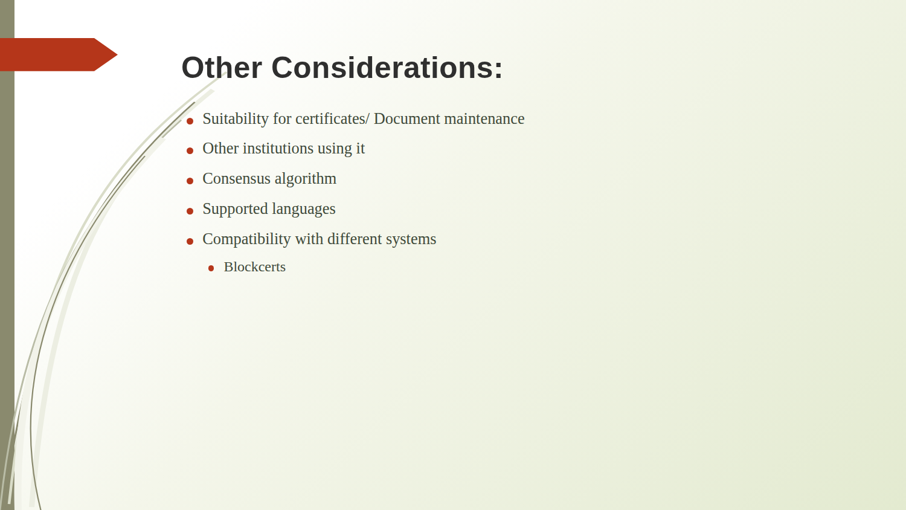Other Considerations:
Suitability for certificates/ Document maintenance
Other institutions using it
Consensus algorithm
Supported languages
Compatibility with different systems
Blockcerts